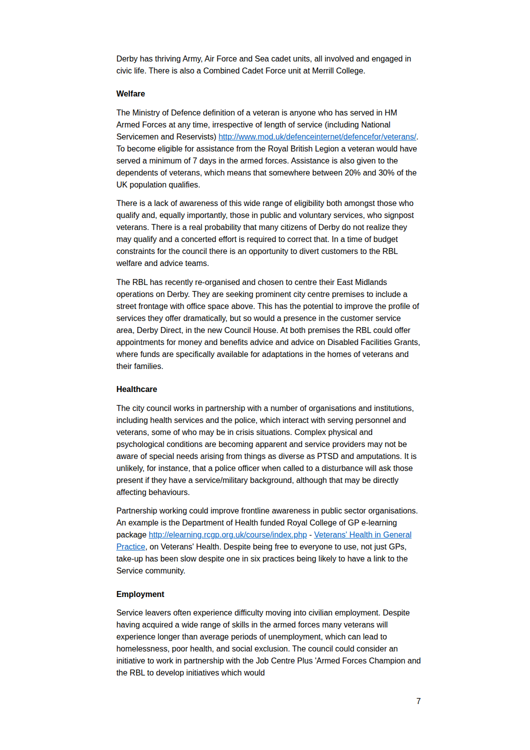Derby has thriving Army, Air Force and Sea cadet units, all involved and engaged in civic life. There is also a Combined Cadet Force unit at Merrill College.
Welfare
The Ministry of Defence definition of a veteran is anyone who has served in HM Armed Forces at any time, irrespective of length of service (including National Servicemen and Reservists) http://www.mod.uk/defenceinternet/defencefor/veterans/. To become eligible for assistance from the Royal British Legion a veteran would have served a minimum of 7 days in the armed forces. Assistance is also given to the dependents of veterans, which means that somewhere between 20% and 30% of the UK population qualifies.
There is a lack of awareness of this wide range of eligibility both amongst those who qualify and, equally importantly, those in public and voluntary services, who signpost veterans. There is a real probability that many citizens of Derby do not realize they may qualify and a concerted effort is required to correct that. In a time of budget constraints for the council there is an opportunity to divert customers to the RBL welfare and advice teams.
The RBL has recently re-organised and chosen to centre their East Midlands operations on Derby. They are seeking prominent city centre premises to include a street frontage with office space above. This has the potential to improve the profile of services they offer dramatically, but so would a presence in the customer service area, Derby Direct, in the new Council House. At both premises the RBL could offer appointments for money and benefits advice and advice on Disabled Facilities Grants, where funds are specifically available for adaptations in the homes of veterans and their families.
Healthcare
The city council works in partnership with a number of organisations and institutions, including health services and the police, which interact with serving personnel and veterans, some of who may be in crisis situations. Complex physical and psychological conditions are becoming apparent and service providers may not be aware of special needs arising from things as diverse as PTSD and amputations. It is unlikely, for instance, that a police officer when called to a disturbance will ask those present if they have a service/military background, although that may be directly affecting behaviours.
Partnership working could improve frontline awareness in public sector organisations. An example is the Department of Health funded Royal College of GP e-learning package http://elearning.rcgp.org.uk/course/index.php - Veterans' Health in General Practice, on Veterans' Health. Despite being free to everyone to use, not just GPs, take-up has been slow despite one in six practices being likely to have a link to the Service community.
Employment
Service leavers often experience difficulty moving into civilian employment. Despite having acquired a wide range of skills in the armed forces many veterans will experience longer than average periods of unemployment, which can lead to homelessness, poor health, and social exclusion. The council could consider an initiative to work in partnership with the Job Centre Plus 'Armed Forces Champion and the RBL to develop initiatives which would
7